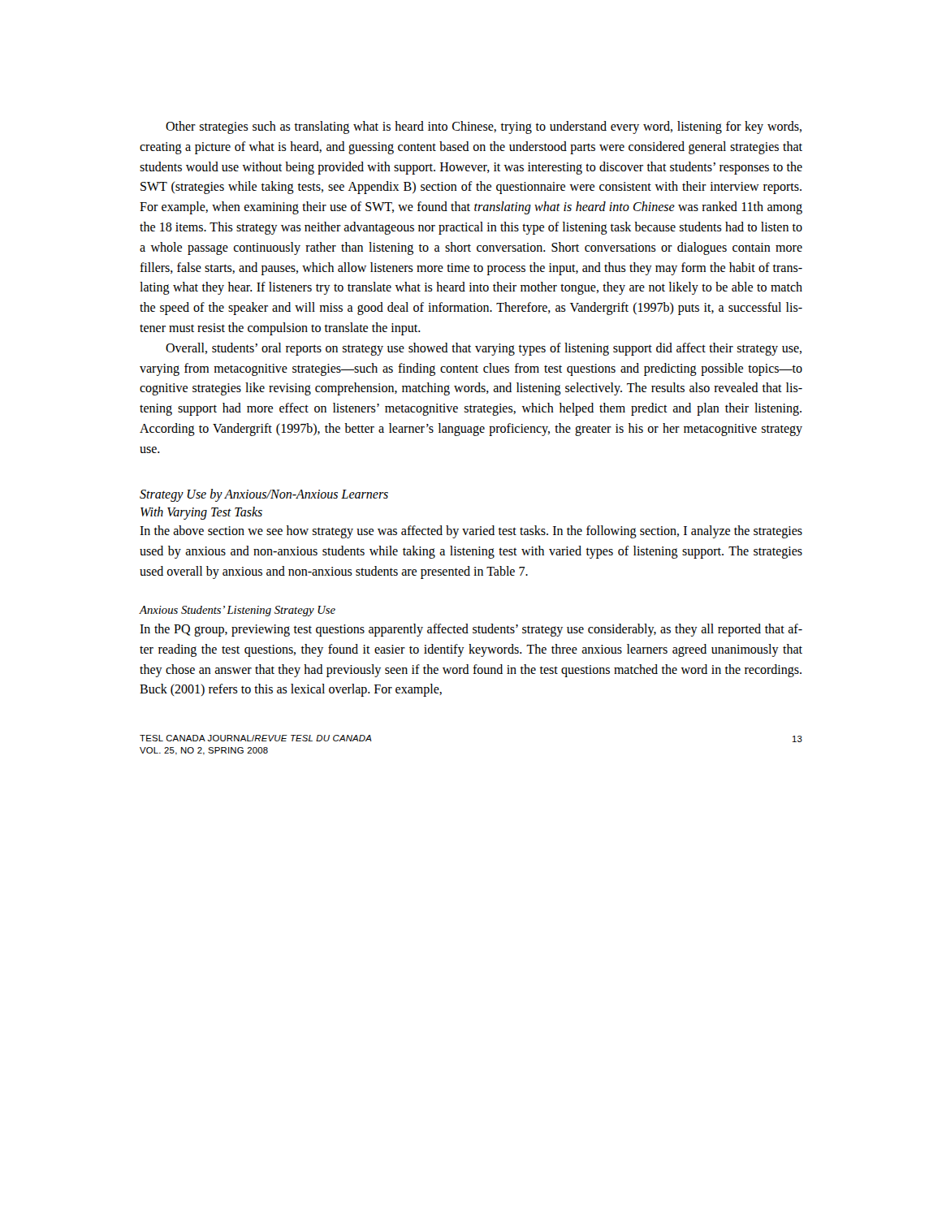Other strategies such as translating what is heard into Chinese, trying to understand every word, listening for key words, creating a picture of what is heard, and guessing content based on the understood parts were considered general strategies that students would use without being provided with support. However, it was interesting to discover that students’ responses to the SWT (strategies while taking tests, see Appendix B) section of the questionnaire were consistent with their interview reports. For example, when examining their use of SWT, we found that translating what is heard into Chinese was ranked 11th among the 18 items. This strategy was neither advantageous nor practical in this type of listening task because students had to listen to a whole passage continuously rather than listening to a short conversation. Short conversations or dialogues contain more fillers, false starts, and pauses, which allow listeners more time to process the input, and thus they may form the habit of translating what they hear. If listeners try to translate what is heard into their mother tongue, they are not likely to be able to match the speed of the speaker and will miss a good deal of information. Therefore, as Vandergrift (1997b) puts it, a successful listener must resist the compulsion to translate the input.
Overall, students’ oral reports on strategy use showed that varying types of listening support did affect their strategy use, varying from metacognitive strategies—such as finding content clues from test questions and predicting possible topics—to cognitive strategies like revising comprehension, matching words, and listening selectively. The results also revealed that listening support had more effect on listeners’ metacognitive strategies, which helped them predict and plan their listening. According to Vandergrift (1997b), the better a learner’s language proficiency, the greater is his or her metacognitive strategy use.
Strategy Use by Anxious/Non-Anxious Learners
With Varying Test Tasks
In the above section we see how strategy use was affected by varied test tasks. In the following section, I analyze the strategies used by anxious and non-anxious students while taking a listening test with varied types of listening support. The strategies used overall by anxious and non-anxious students are presented in Table 7.
Anxious Students’ Listening Strategy Use
In the PQ group, previewing test questions apparently affected students’ strategy use considerably, as they all reported that after reading the test questions, they found it easier to identify keywords. The three anxious learners agreed unanimously that they chose an answer that they had previously seen if the word found in the test questions matched the word in the recordings. Buck (2001) refers to this as lexical overlap. For example,
TESL CANADA JOURNAL/REVUE TESL DU CANADA
VOL. 25, NO 2, SPRING 2008
13